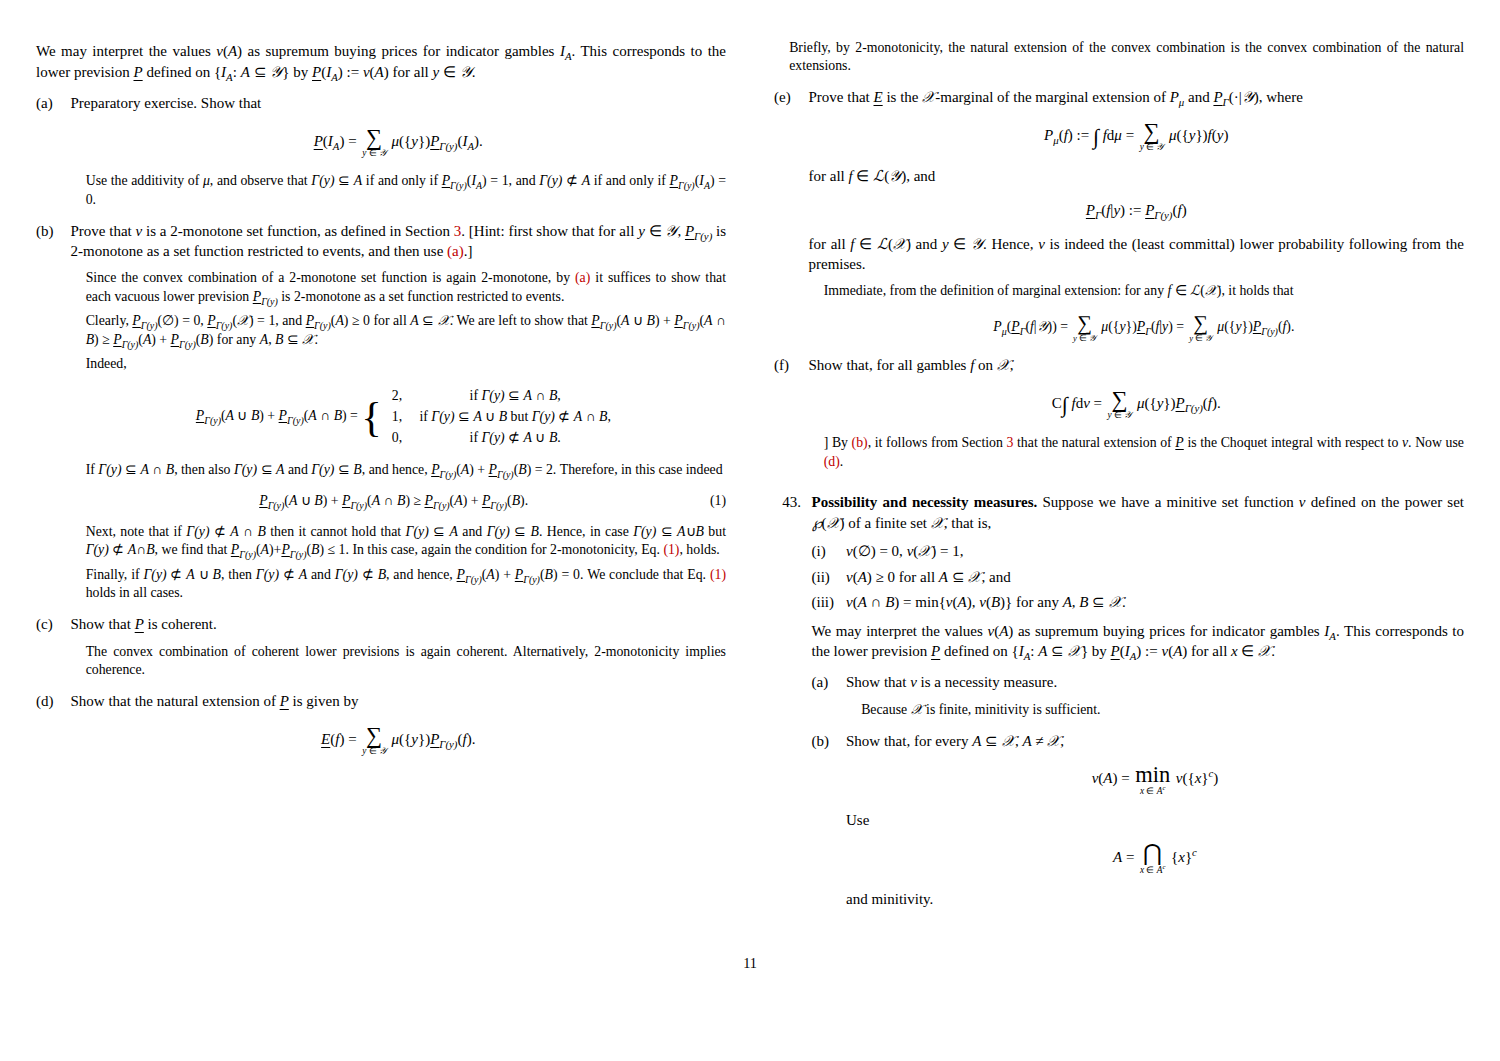We may interpret the values ν(A) as supremum buying prices for indicator gambles IA. This corresponds to the lower prevision P defined on {IA: A ⊆ 𝒴} by P(IA) := ν(A) for all y ∈ 𝒴.
Preparatory exercise. Show that
P(IA) = ∑y ∈ 𝒴 μ({y})PΓ(y)(IA).
Use the additivity of μ, and observe that Γ(y) ⊆ A if and only if PΓ(y)(IA) = 1, and Γ(y) ⊄ A if and only if PΓ(y)(IA) = 0.
Prove that ν is a 2-monotone set function, as defined in Section 3. [Hint: first show that for all y ∈ 𝒴, PΓ(y) is 2-monotone as a set function restricted to events, and then use (a).]
Since the convex combination of a 2-monotone set function is again 2-monotone, by (a) it suffices to show that each vacuous lower prevision PΓ(y) is 2-monotone as a set function restricted to events.
Clearly, PΓ(y)(∅) = 0, PΓ(y)(𝒳) = 1, and PΓ(y)(A) ≥ 0 for all A ⊆ 𝒳. We are left to show that PΓ(y)(A ∪ B) + PΓ(y)(A ∩ B) ≥ PΓ(y)(A) + PΓ(y)(B) for any A, B ⊆ 𝒳.
Indeed,
PΓ(y)(A ∪ B) + PΓ(y)(A ∩ B) = {
| 2, | if Γ(y) ⊆ A ∩ B , |
| 1, | if Γ(y) ⊆ A ∪ B but Γ(y) ⊄ A ∩ B , |
| 0, | if Γ(y) ⊄ A ∪ B . |
If Γ(y) ⊆ A ∩ B, then also Γ(y) ⊆ A and Γ(y) ⊆ B, and hence, PΓ(y)(A) + PΓ(y)(B) = 2. Therefore, in this case indeed
PΓ(y)(A ∪ B) + PΓ(y)(A ∩ B) ≥ PΓ(y)(A) + PΓ(y)(B). (1)
Next, note that if Γ(y) ⊄ A ∩ B then it cannot hold that Γ(y) ⊆ A and Γ(y) ⊆ B. Hence, in case Γ(y) ⊆ A∪B but Γ(y) ⊄ A∩B, we find that PΓ(y)(A)+PΓ(y)(B) ≤ 1. In this case, again the condition for 2-monotonicity, Eq. (1), holds.
Finally, if Γ(y) ⊄ A ∪ B, then Γ(y) ⊄ A and Γ(y) ⊄ B, and hence, PΓ(y)(A) + PΓ(y)(B) = 0. We conclude that Eq. (1) holds in all cases.
Show that P is coherent.
The convex combination of coherent lower previsions is again coherent. Alternatively, 2-monotonicity implies coherence.
Show that the natural extension of P is given by
E(f) = ∑y ∈ 𝒴 μ({y})PΓ(y)(f).
Briefly, by 2-monotonicity, the natural extension of the convex combination is the convex combination of the natural extensions.
Prove that E is the 𝒳-marginal of the marginal extension of Pμ and PΓ(·|𝒴), where
Pμ(f) := ∫ fdμ = ∑y ∈ 𝒴 μ({y})f(y)
for all f ∈ ℒ(𝒴), and
PΓ(f|y) := PΓ(y)(f)
for all f ∈ ℒ(𝒳) and y ∈ 𝒴. Hence, ν is indeed the (least committal) lower probability following from the premises.
Immediate, from the definition of marginal extension: for any f ∈ ℒ(𝒳), it holds that
Pμ(PΓ(f|𝒴)) = ∑y ∈ 𝒴 μ({y})PΓ(f|y) = ∑y ∈ 𝒴 μ({y})PΓ(y)(f).
Show that, for all gambles f on 𝒳,
C∫ fdν = ∑y ∈ 𝒴 μ({y})PΓ(y)(f).
] By (b), it follows from Section 3 that the natural extension of P is the Choquet integral with respect to ν. Now use (d).
43.
Possibility and necessity measures. Suppose we have a minitive set function ν defined on the power set ℘(𝒳) of a finite set 𝒳, that is,
ν(∅) = 0, ν(𝒳) = 1,
ν(A) ≥ 0 for all A ⊆ 𝒳, and
ν(A ∩ B) = min{ν(A), ν(B)} for any A, B ⊆ 𝒳.
We may interpret the values ν(A) as supremum buying prices for indicator gambles IA. This corresponds to the lower prevision P defined on {IA: A ⊆ 𝒳} by P(IA) := ν(A) for all x ∈ 𝒳.
Show that ν is a necessity measure.
Because 𝒳 is finite, minitivity is sufficient.
Show that, for every A ⊆ 𝒳, A ≠ 𝒳,
ν(A) = min x ∈ Ac ν({x}c)
Use
A = ⋂x ∈ Ac {x}c
and minitivity.
11